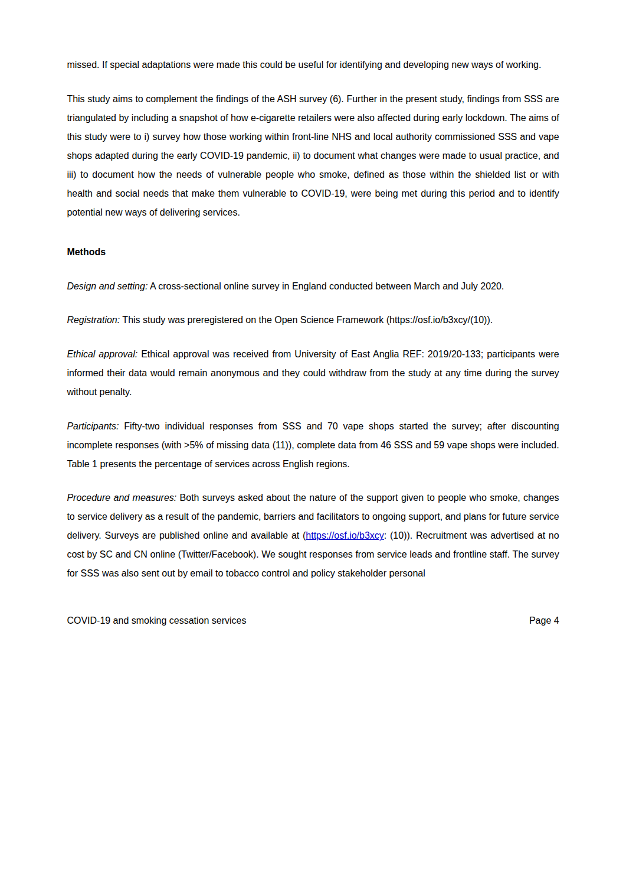missed. If special adaptations were made this could be useful for identifying and developing new ways of working.
This study aims to complement the findings of the ASH survey (6). Further in the present study, findings from SSS are triangulated by including a snapshot of how e-cigarette retailers were also affected during early lockdown. The aims of this study were to i) survey how those working within front-line NHS and local authority commissioned SSS and vape shops adapted during the early COVID-19 pandemic, ii) to document what changes were made to usual practice, and iii) to document how the needs of vulnerable people who smoke, defined as those within the shielded list or with health and social needs that make them vulnerable to COVID-19, were being met during this period and to identify potential new ways of delivering services.
Methods
Design and setting: A cross-sectional online survey in England conducted between March and July 2020.
Registration: This study was preregistered on the Open Science Framework (https://osf.io/b3xcy/(10)).
Ethical approval: Ethical approval was received from University of East Anglia REF: 2019/20-133; participants were informed their data would remain anonymous and they could withdraw from the study at any time during the survey without penalty.
Participants: Fifty-two individual responses from SSS and 70 vape shops started the survey; after discounting incomplete responses (with >5% of missing data (11)), complete data from 46 SSS and 59 vape shops were included. Table 1 presents the percentage of services across English regions.
Procedure and measures: Both surveys asked about the nature of the support given to people who smoke, changes to service delivery as a result of the pandemic, barriers and facilitators to ongoing support, and plans for future service delivery. Surveys are published online and available at (https://osf.io/b3xcy: (10)). Recruitment was advertised at no cost by SC and CN online (Twitter/Facebook). We sought responses from service leads and frontline staff. The survey for SSS was also sent out by email to tobacco control and policy stakeholder personal
COVID-19 and smoking cessation services Page 4